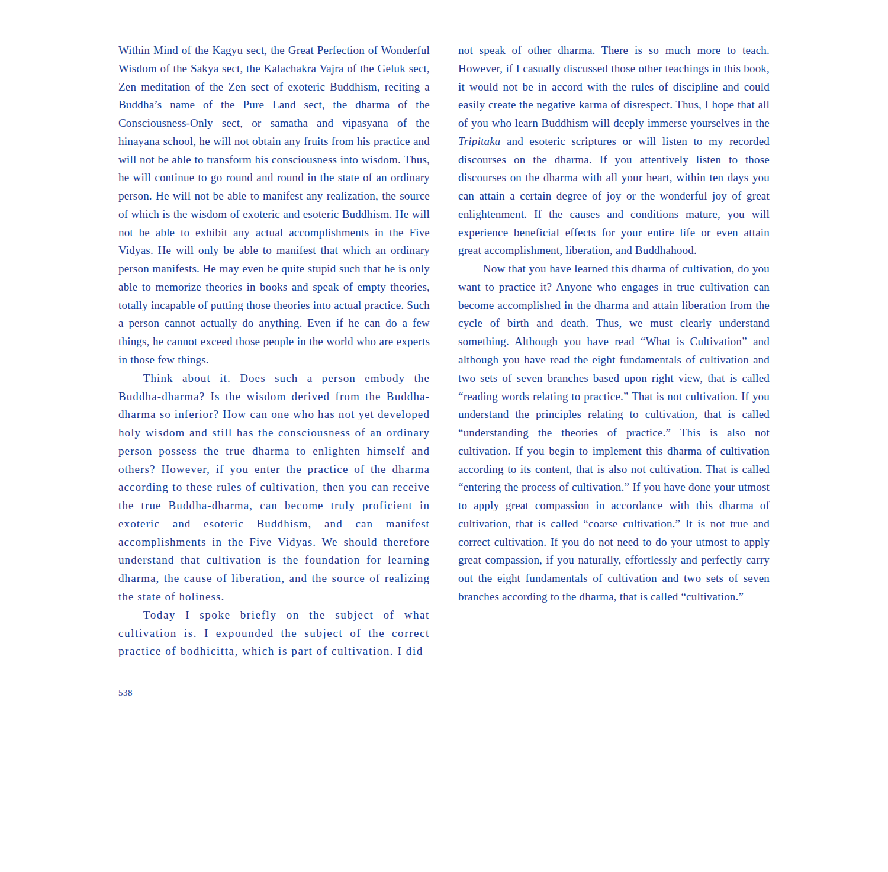Within Mind of the Kagyu sect, the Great Perfection of Wonderful Wisdom of the Sakya sect, the Kalachakra Vajra of the Geluk sect, Zen meditation of the Zen sect of exoteric Buddhism, reciting a Buddha’s name of the Pure Land sect, the dharma of the Consciousness-Only sect, or samatha and vipasyana of the hinayana school, he will not obtain any fruits from his practice and will not be able to transform his consciousness into wisdom. Thus, he will continue to go round and round in the state of an ordinary person. He will not be able to manifest any realization, the source of which is the wisdom of exoteric and esoteric Buddhism. He will not be able to exhibit any actual accomplishments in the Five Vidyas. He will only be able to manifest that which an ordinary person manifests. He may even be quite stupid such that he is only able to memorize theories in books and speak of empty theories, totally incapable of putting those theories into actual practice. Such a person cannot actually do anything. Even if he can do a few things, he cannot exceed those people in the world who are experts in those few things.
Think about it. Does such a person embody the Buddha-dharma? Is the wisdom derived from the Buddha-dharma so inferior? How can one who has not yet developed holy wisdom and still has the consciousness of an ordinary person possess the true dharma to enlighten himself and others? However, if you enter the practice of the dharma according to these rules of cultivation, then you can receive the true Buddha-dharma, can become truly proficient in exoteric and esoteric Buddhism, and can manifest accomplishments in the Five Vidyas. We should therefore understand that cultivation is the foundation for learning dharma, the cause of liberation, and the source of realizing the state of holiness.
Today I spoke briefly on the subject of what cultivation is. I expounded the subject of the correct practice of bodhicitta, which is part of cultivation. I did
not speak of other dharma. There is so much more to teach. However, if I casually discussed those other teachings in this book, it would not be in accord with the rules of discipline and could easily create the negative karma of disrespect. Thus, I hope that all of you who learn Buddhism will deeply immerse yourselves in the Tripitaka and esoteric scriptures or will listen to my recorded discourses on the dharma. If you attentively listen to those discourses on the dharma with all your heart, within ten days you can attain a certain degree of joy or the wonderful joy of great enlightenment. If the causes and conditions mature, you will experience beneficial effects for your entire life or even attain great accomplishment, liberation, and Buddhahood.
Now that you have learned this dharma of cultivation, do you want to practice it? Anyone who engages in true cultivation can become accomplished in the dharma and attain liberation from the cycle of birth and death. Thus, we must clearly understand something. Although you have read “What is Cultivation” and although you have read the eight fundamentals of cultivation and two sets of seven branches based upon right view, that is called “reading words relating to practice.” That is not cultivation. If you understand the principles relating to cultivation, that is called “understanding the theories of practice.” This is also not cultivation. If you begin to implement this dharma of cultivation according to its content, that is also not cultivation. That is called “entering the process of cultivation.” If you have done your utmost to apply great compassion in accordance with this dharma of cultivation, that is called “coarse cultivation.” It is not true and correct cultivation. If you do not need to do your utmost to apply great compassion, if you naturally, effortlessly and perfectly carry out the eight fundamentals of cultivation and two sets of seven branches according to the dharma, that is called “cultivation.”
538